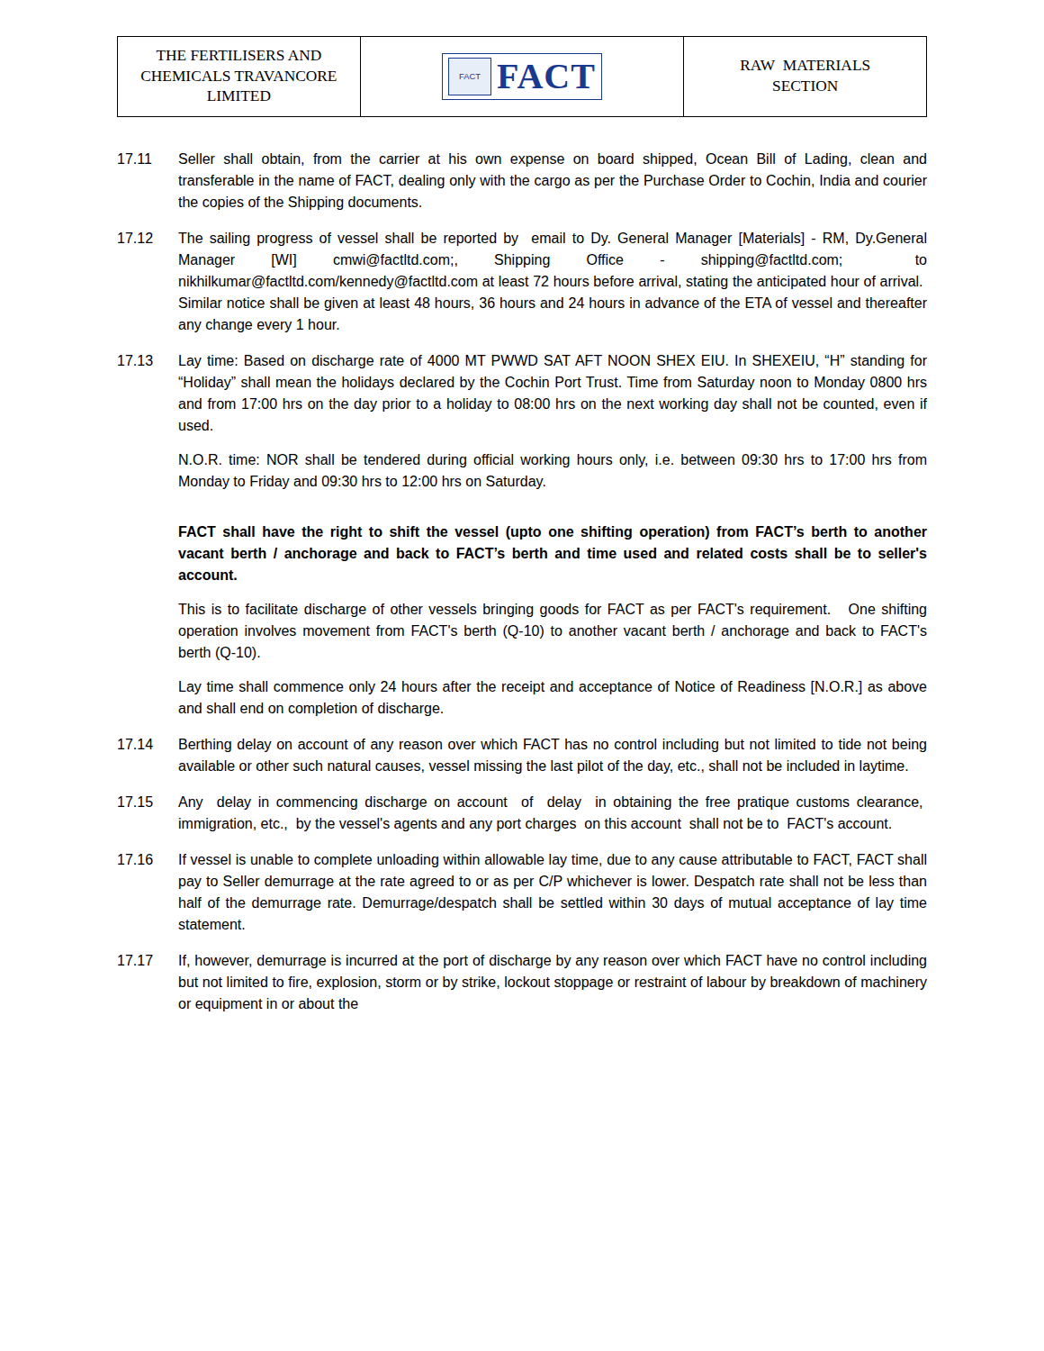| THE FERTILISERS AND CHEMICALS TRAVANCORE LIMITED | FACT FACT | RAW MATERIALS SECTION |
17.11
Seller shall obtain, from the carrier at his own expense on board shipped, Ocean Bill of Lading, clean and transferable in the name of FACT, dealing only with the cargo as per the Purchase Order to Cochin, India and courier the copies of the Shipping documents.
17.12
The sailing progress of vessel shall be reported by email to Dy. General Manager [Materials] - RM, Dy.General Manager [WI] cmwi@factltd.com;, Shipping Office - shipping@factltd.com; to nikhilkumar@factltd.com/kennedy@factltd.com at least 72 hours before arrival, stating the anticipated hour of arrival. Similar notice shall be given at least 48 hours, 36 hours and 24 hours in advance of the ETA of vessel and thereafter any change every 1 hour.
17.13
Lay time: Based on discharge rate of 4000 MT PWWD SAT AFT NOON SHEX EIU. In SHEXEIU, “H” standing for “Holiday” shall mean the holidays declared by the Cochin Port Trust. Time from Saturday noon to Monday 0800 hrs and from 17:00 hrs on the day prior to a holiday to 08:00 hrs on the next working day shall not be counted, even if used.
N.O.R. time: NOR shall be tendered during official working hours only, i.e. between 09:30 hrs to 17:00 hrs from Monday to Friday and 09:30 hrs to 12:00 hrs on Saturday.
FACT shall have the right to shift the vessel (upto one shifting operation) from FACT’s berth to another vacant berth / anchorage and back to FACT’s berth and time used and related costs shall be to seller's account.
This is to facilitate discharge of other vessels bringing goods for FACT as per FACT's requirement. One shifting operation involves movement from FACT's berth (Q-10) to another vacant berth / anchorage and back to FACT's berth (Q-10).
Lay time shall commence only 24 hours after the receipt and acceptance of Notice of Readiness [N.O.R.] as above and shall end on completion of discharge.
17.14
Berthing delay on account of any reason over which FACT has no control including but not limited to tide not being available or other such natural causes, vessel missing the last pilot of the day, etc., shall not be included in laytime.
17.15
Any delay in commencing discharge on account of delay in obtaining the free pratique customs clearance, immigration, etc., by the vessel's agents and any port charges on this account shall not be to FACT's account.
17.16
If vessel is unable to complete unloading within allowable lay time, due to any cause attributable to FACT, FACT shall pay to Seller demurrage at the rate agreed to or as per C/P whichever is lower. Despatch rate shall not be less than half of the demurrage rate. Demurrage/despatch shall be settled within 30 days of mutual acceptance of lay time statement.
17.17
If, however, demurrage is incurred at the port of discharge by any reason over which FACT have no control including but not limited to fire, explosion, storm or by strike, lockout stoppage or restraint of labour by breakdown of machinery or equipment in or about the